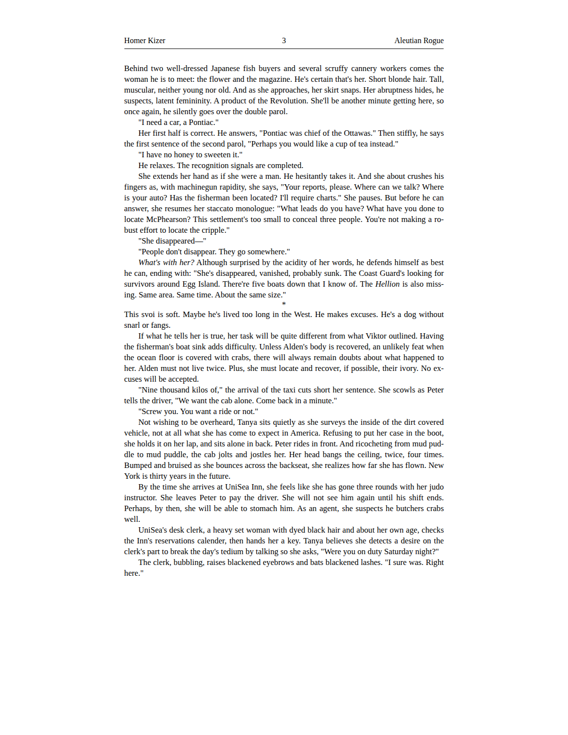Homer Kizer 3 Aleutian Rogue
Behind two well-dressed Japanese fish buyers and several scruffy cannery workers comes the woman he is to meet: the flower and the magazine. He's certain that's her. Short blonde hair. Tall, muscular, neither young nor old. And as she approaches, her skirt snaps. Her abruptness hides, he suspects, latent femininity. A product of the Revolution. She'll be another minute getting here, so once again, he silently goes over the double parol.
"I need a car, a Pontiac."
Her first half is correct. He answers, "Pontiac was chief of the Ottawas." Then stiffly, he says the first sentence of the second parol, "Perhaps you would like a cup of tea instead."
"I have no honey to sweeten it."
He relaxes. The recognition signals are completed.
She extends her hand as if she were a man. He hesitantly takes it. And she about crushes his fingers as, with machinegun rapidity, she says, "Your reports, please. Where can we talk? Where is your auto? Has the fisherman been located? I'll require charts." She pauses. But before he can answer, she resumes her staccato monologue: "What leads do you have? What have you done to locate McPhearson? This settlement's too small to conceal three people. You're not making a robust effort to locate the cripple."
"She disappeared—"
"People don't disappear. They go somewhere."
What's with her? Although surprised by the acidity of her words, he defends himself as best he can, ending with: "She's disappeared, vanished, probably sunk. The Coast Guard's looking for survivors around Egg Island. There're five boats down that I know of. The Hellion is also missing. Same area. Same time. About the same size."
*
This svoi is soft. Maybe he's lived too long in the West. He makes excuses. He's a dog without snarl or fangs.
If what he tells her is true, her task will be quite different from what Viktor outlined. Having the fisherman's boat sink adds difficulty. Unless Alden's body is recovered, an unlikely feat when the ocean floor is covered with crabs, there will always remain doubts about what happened to her. Alden must not live twice. Plus, she must locate and recover, if possible, their ivory. No excuses will be accepted.
"Nine thousand kilos of," the arrival of the taxi cuts short her sentence. She scowls as Peter tells the driver, "We want the cab alone. Come back in a minute."
"Screw you. You want a ride or not."
Not wishing to be overheard, Tanya sits quietly as she surveys the inside of the dirt covered vehicle, not at all what she has come to expect in America. Refusing to put her case in the boot, she holds it on her lap, and sits alone in back. Peter rides in front. And ricocheting from mud puddle to mud puddle, the cab jolts and jostles her. Her head bangs the ceiling, twice, four times. Bumped and bruised as she bounces across the backseat, she realizes how far she has flown. New York is thirty years in the future.
By the time she arrives at UniSea Inn, she feels like she has gone three rounds with her judo instructor. She leaves Peter to pay the driver. She will not see him again until his shift ends. Perhaps, by then, she will be able to stomach him. As an agent, she suspects he butchers crabs well.
UniSea's desk clerk, a heavy set woman with dyed black hair and about her own age, checks the Inn's reservations calender, then hands her a key. Tanya believes she detects a desire on the clerk's part to break the day's tedium by talking so she asks, "Were you on duty Saturday night?"
The clerk, bubbling, raises blackened eyebrows and bats blackened lashes. "I sure was. Right here."